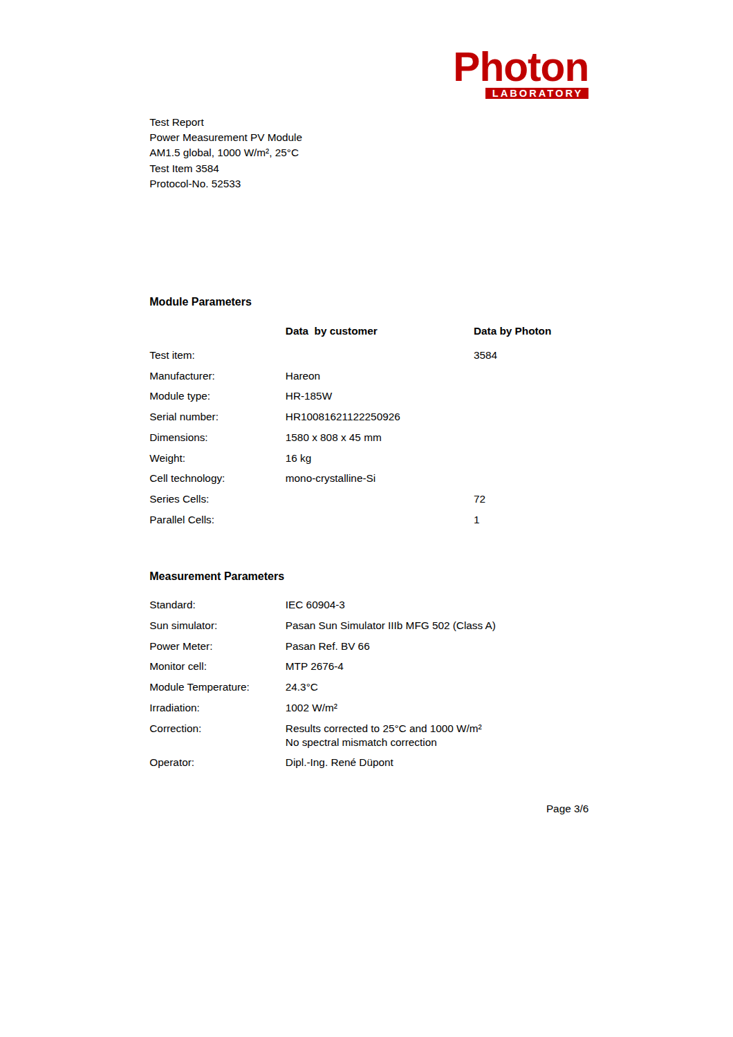Photon LABORATORY
Test Report
Power Measurement PV Module
AM1.5 global, 1000 W/m², 25°C
Test Item 3584
Protocol-No. 52533
Module Parameters
| | Data by customer | Data by Photon |
| Test item: | | 3584 |
| Manufacturer: | Hareon | |
| Module type: | HR-185W | |
| Serial number: | HR10081621122250926 | |
| Dimensions: | 1580 x 808 x 45 mm | |
| Weight: | 16 kg | |
| Cell technology: | mono-crystalline-Si | |
| Series Cells: | | 72 |
| Parallel Cells: | | 1 |
Measurement Parameters
| Standard: | IEC 60904-3 |
| Sun simulator: | Pasan Sun Simulator IIIb MFG 502 (Class A) |
| Power Meter: | Pasan Ref. BV 66 |
| Monitor cell: | MTP 2676-4 |
| Module Temperature: | 24.3°C |
| Irradiation: | 1002 W/m² |
| Correction: | Results corrected to 25°C and 1000 W/m² No spectral mismatch correction |
| Operator: | Dipl.-Ing. René Düpont |
Page 3/6